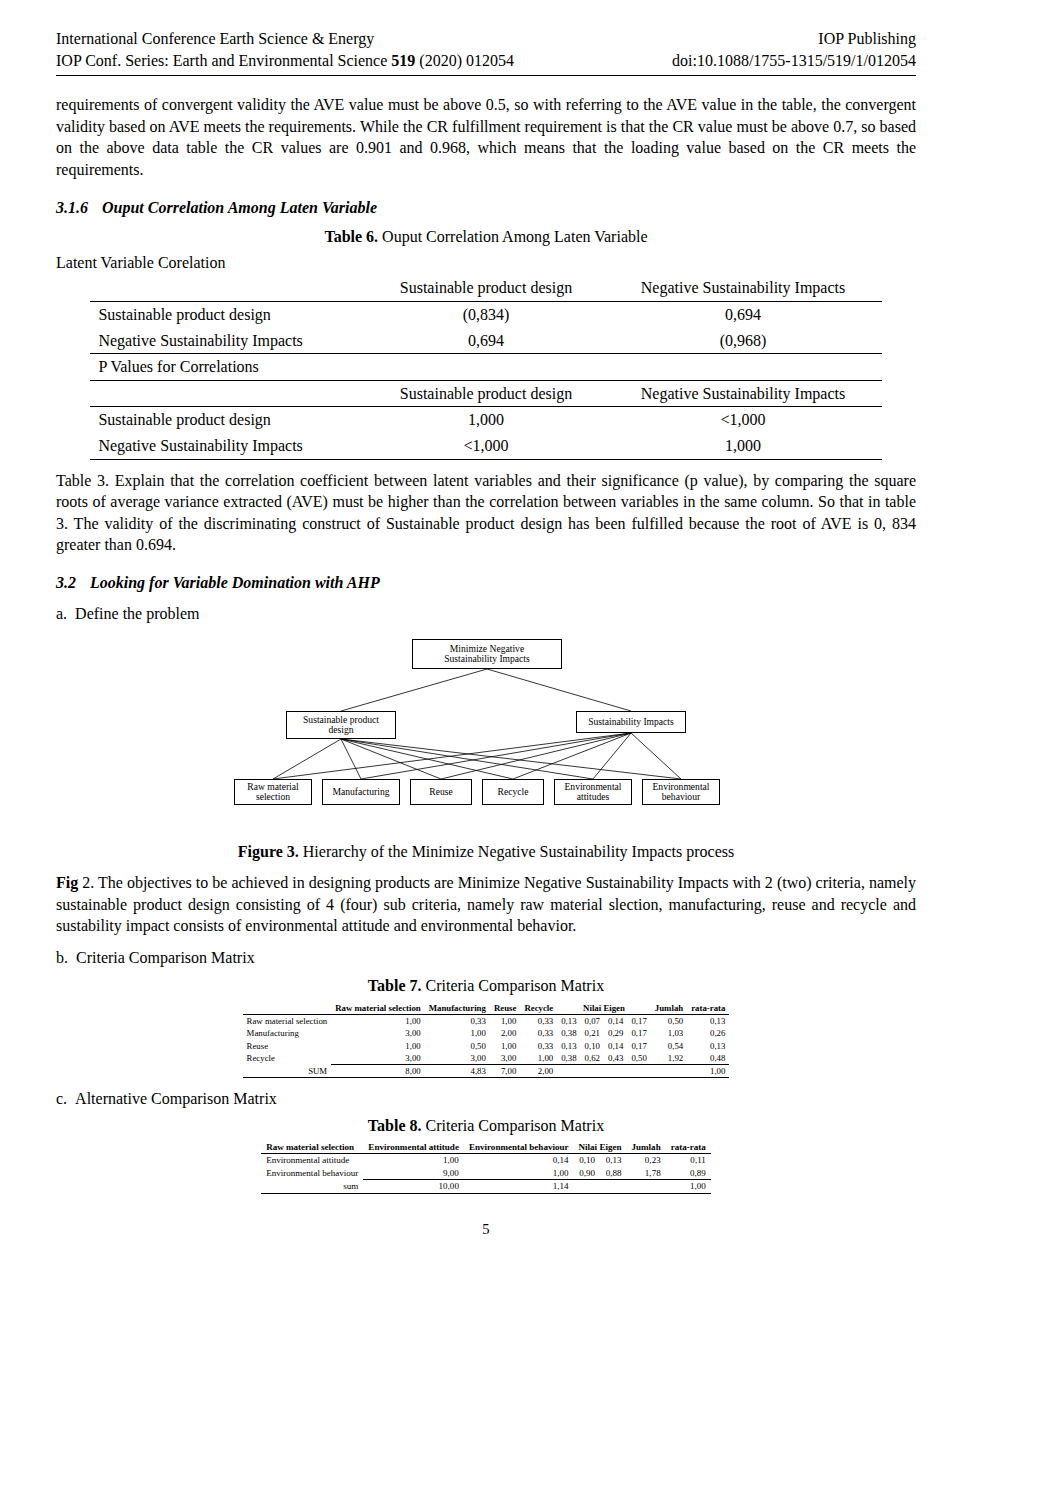International Conference Earth Science & Energy
IOP Publishing
IOP Conf. Series: Earth and Environmental Science 519 (2020) 012054
doi:10.1088/1755-1315/519/1/012054
requirements of convergent validity the AVE value must be above 0.5, so with referring to the AVE value in the table, the convergent validity based on AVE meets the requirements. While the CR fulfillment requirement is that the CR value must be above 0.7, so based on the above data table the CR values are 0.901 and 0.968, which means that the loading value based on the CR meets the requirements.
3.1.6 Ouput Correlation Among Laten Variable
Table 6. Ouput Correlation Among Laten Variable
Latent Variable Corelation
| | Sustainable product design | Negative Sustainability Impacts |
| Sustainable product design | (0,834) | 0,694 |
| Negative Sustainability Impacts | 0,694 | (0,968) |
| P Values for Correlations | | |
| | Sustainable product design | Negative Sustainability Impacts |
| Sustainable product design | 1,000 | <1,000 |
| Negative Sustainability Impacts | <1,000 | 1,000 |
Table 3. Explain that the correlation coefficient between latent variables and their significance (p value), by comparing the square roots of average variance extracted (AVE) must be higher than the correlation between variables in the same column. So that in table 3. The validity of the discriminating construct of Sustainable product design has been fulfilled because the root of AVE is 0, 834 greater than 0.694.
3.2 Looking for Variable Domination with AHP
a. Define the problem
Minimize Negative
Sustainability Impacts
Sustainable product
design
Sustainability Impacts
Raw material
selection
Manufacturing
Reuse
Recycle
Environmental
attitudes
Environmental
behaviour
Figure 3. Hierarchy of the Minimize Negative Sustainability Impacts process
Fig 2. The objectives to be achieved in designing products are Minimize Negative Sustainability Impacts with 2 (two) criteria, namely sustainable product design consisting of 4 (four) sub criteria, namely raw material slection, manufacturing, reuse and recycle and sustability impact consists of environmental attitude and environmental behavior.
b. Criteria Comparison Matrix
Table 7. Criteria Comparison Matrix
| | Raw material selection | Manufacturing | Reuse | Recycle | Nilai Eigen | Jumlah | rata-rata |
| --- | --- | --- | --- | --- | --- | --- | --- |
| Raw material selection | 1,00 | 0,33 | 1,00 | 0,33 | 0,13 | 0,07 | 0,14 | 0,17 | 0,50 | 0,13 |
| Manufacturing | 3,00 | 1,00 | 2,00 | 0,33 | 0,38 | 0,21 | 0,29 | 0,17 | 1,03 | 0,26 |
| Reuse | 1,00 | 0,50 | 1,00 | 0,33 | 0,13 | 0,10 | 0,14 | 0,17 | 0,54 | 0,13 |
| Recycle | 3,00 | 3,00 | 3,00 | 1,00 | 0,38 | 0,62 | 0,43 | 0,50 | 1,92 | 0,48 |
| SUM | 8,00 | 4,83 | 7,00 | 2,00 | | | | | | 1,00 |
c. Alternative Comparison Matrix
Table 8. Criteria Comparison Matrix
| Raw material selection | Environmental attitude | Environmental behaviour | Nilai Eigen | Jumlah | rata-rata |
| --- | --- | --- | --- | --- | --- |
| Environmental attitude | 1,00 | 0,14 | 0,10 | 0,13 | 0,23 | 0,11 |
| Environmental behaviour | 9,00 | 1,00 | 0,90 | 0,88 | 1,78 | 0,89 |
| sum | 10,00 | 1,14 | | | | 1,00 |
5